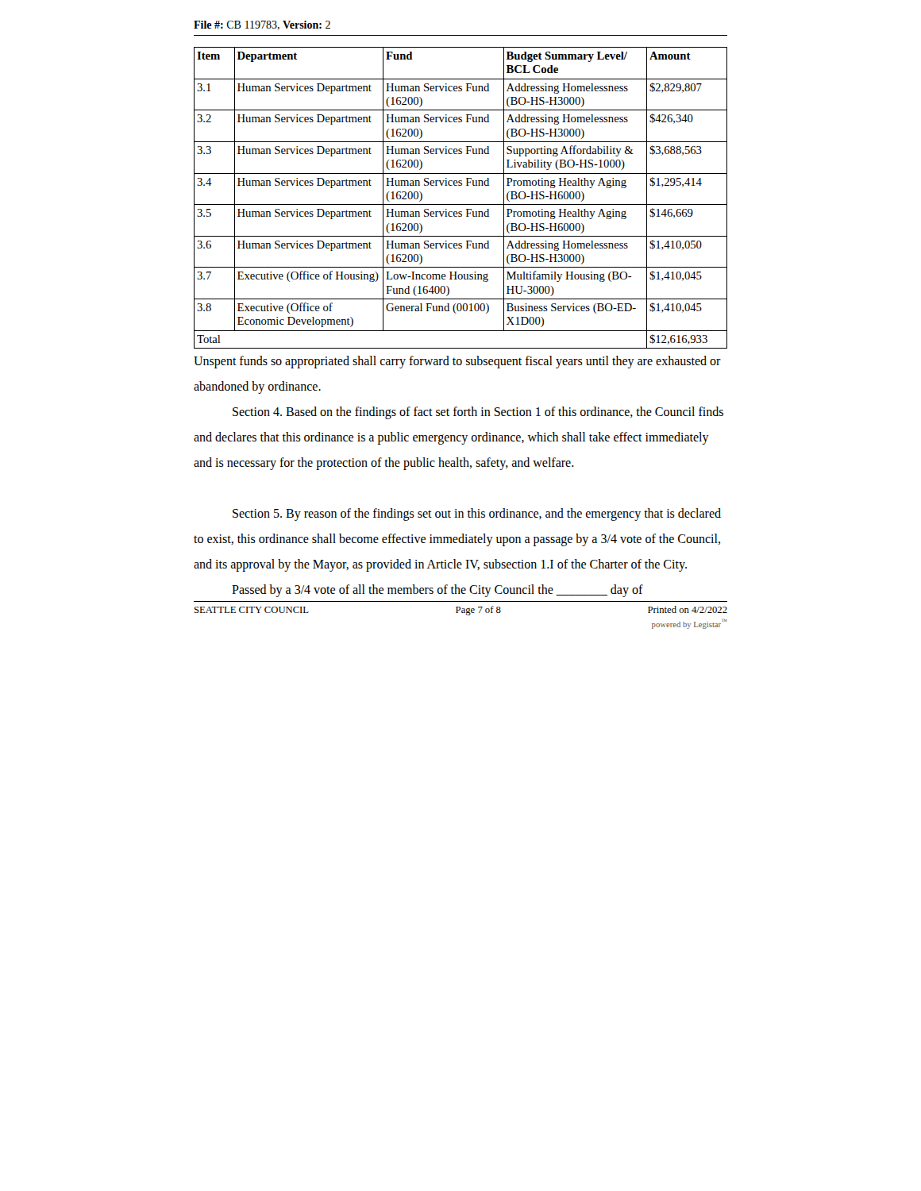File #: CB 119783, Version: 2
| Item | Department | Fund | Budget Summary Level/ BCL Code | Amount |
| --- | --- | --- | --- | --- |
| 3.1 | Human Services Department | Human Services Fund (16200) | Addressing Homelessness (BO-HS-H3000) | $2,829,807 |
| 3.2 | Human Services Department | Human Services Fund (16200) | Addressing Homelessness (BO-HS-H3000) | $426,340 |
| 3.3 | Human Services Department | Human Services Fund (16200) | Supporting Affordability & Livability (BO-HS-1000) | $3,688,563 |
| 3.4 | Human Services Department | Human Services Fund (16200) | Promoting Healthy Aging (BO-HS-H6000) | $1,295,414 |
| 3.5 | Human Services Department | Human Services Fund (16200) | Promoting Healthy Aging (BO-HS-H6000) | $146,669 |
| 3.6 | Human Services Department | Human Services Fund (16200) | Addressing Homelessness (BO-HS-H3000) | $1,410,050 |
| 3.7 | Executive (Office of Housing) | Low-Income Housing Fund (16400) | Multifamily Housing (BO-HU-3000) | $1,410,045 |
| 3.8 | Executive (Office of Economic Development) | General Fund (00100) | Business Services (BO-ED-X1D00) | $1,410,045 |
| Total | $12,616,933 |
Unspent funds so appropriated shall carry forward to subsequent fiscal years until they are exhausted or abandoned by ordinance.
Section 4. Based on the findings of fact set forth in Section 1 of this ordinance, the Council finds and declares that this ordinance is a public emergency ordinance, which shall take effect immediately and is necessary for the protection of the public health, safety, and welfare.
Section 5. By reason of the findings set out in this ordinance, and the emergency that is declared to exist, this ordinance shall become effective immediately upon a passage by a 3/4 vote of the Council, and its approval by the Mayor, as provided in Article IV, subsection 1.I of the Charter of the City.
Passed by a 3/4 vote of all the members of the City Council the ________ day of
SEATTLE CITY COUNCIL
Page 7 of 8
Printed on 4/2/2022
powered by Legistar™